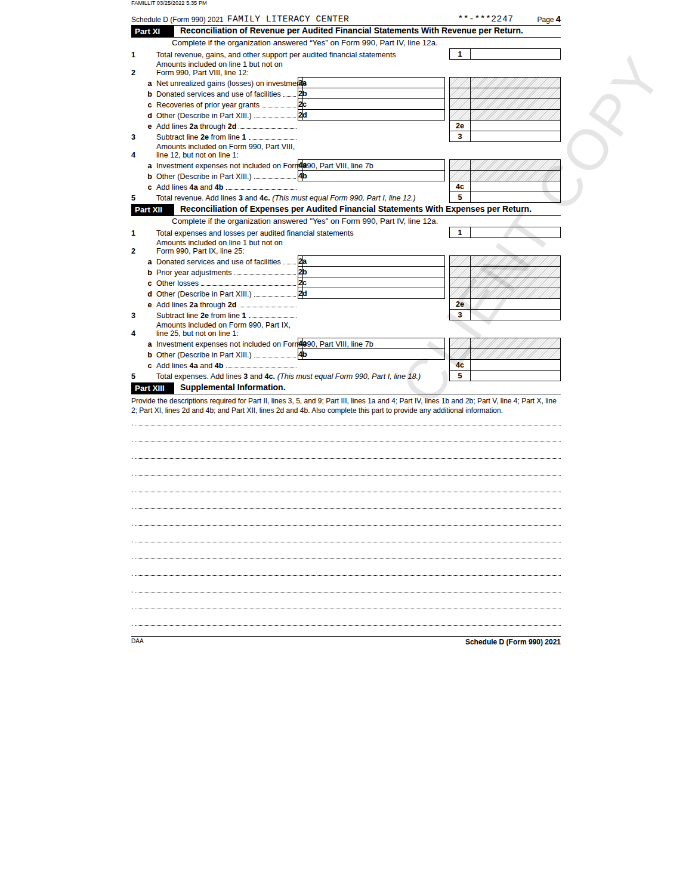FAMILLIT 03/25/2022 5:35 PM
CLIENT COPY
Schedule D (Form 990) 2021
FAMILY LITERACY CENTER
**-***2247
Page 4
Part XI
Reconciliation of Revenue per Audited Financial Statements With Revenue per Return.
Complete if the organization answered “Yes” on Form 990, Part IV, line 12a.
| 1 | | Total revenue, gains, and other support per audited financial statements | | | | 1 | |
| 2 | | Amounts included on line 1 but not on Form 990, Part VIII, line 12: | | | | | |
| | a | Net unrealized gains (losses) on investments | 2a | | | | |
| | b | Donated services and use of facilities | 2b | | | | |
| | c | Recoveries of prior year grants | 2c | | | | |
| | d | Other (Describe in Part XIII.) | 2d | | | | |
| | e | Add lines 2a through 2d | | | | 2e | |
| 3 | | Subtract line 2e from line 1 | | | | 3 | |
| 4 | | Amounts included on Form 990, Part VIII, line 12, but not on line 1: | | | | | |
| | a | Investment expenses not included on Form 990, Part VIII, line 7b | 4a | | | | |
| | b | Other (Describe in Part XIII.) | 4b | | | | |
| | c | Add lines 4a and 4b | | | | 4c | |
| 5 | | Total revenue. Add lines 3 and 4c. (This must equal Form 990, Part I, line 12.) | | | | 5 | |
Part XII
Reconciliation of Expenses per Audited Financial Statements With Expenses per Return.
Complete if the organization answered "Yes" on Form 990, Part IV, line 12a.
| 1 | | Total expenses and losses per audited financial statements | | | | 1 | |
| 2 | | Amounts included on line 1 but not on Form 990, Part IX, line 25: | | | | | |
| | a | Donated services and use of facilities | 2a | | | | |
| | b | Prior year adjustments | 2b | | | | |
| | c | Other losses | 2c | | | | |
| | d | Other (Describe in Part XIII.) | 2d | | | | |
| | e | Add lines 2a through 2d | | | | 2e | |
| 3 | | Subtract line 2e from line 1 | | | | 3 | |
| 4 | | Amounts included on Form 990, Part IX, line 25, but not on line 1: | | | | | |
| | a | Investment expenses not included on Form 990, Part VIII, line 7b | 4a | | | | |
| | b | Other (Describe in Part XIII.) | 4b | | | | |
| | c | Add lines 4a and 4b | | | | 4c | |
| 5 | | Total expenses. Add lines 3 and 4c. (This must equal Form 990, Part I, line 18.) | | | | 5 | |
Part XIII
Supplemental Information.
Provide the descriptions required for Part II, lines 3, 5, and 9; Part III, lines 1a and 4; Part IV, lines 1b and 2b; Part V, line 4; Part X, line 2; Part XI, lines 2d and 4b; and Part XII, lines 2d and 4b. Also complete this part to provide any additional information.
.
.
.
.
.
.
.
.
.
.
.
.
.
DAA
Schedule D (Form 990) 2021